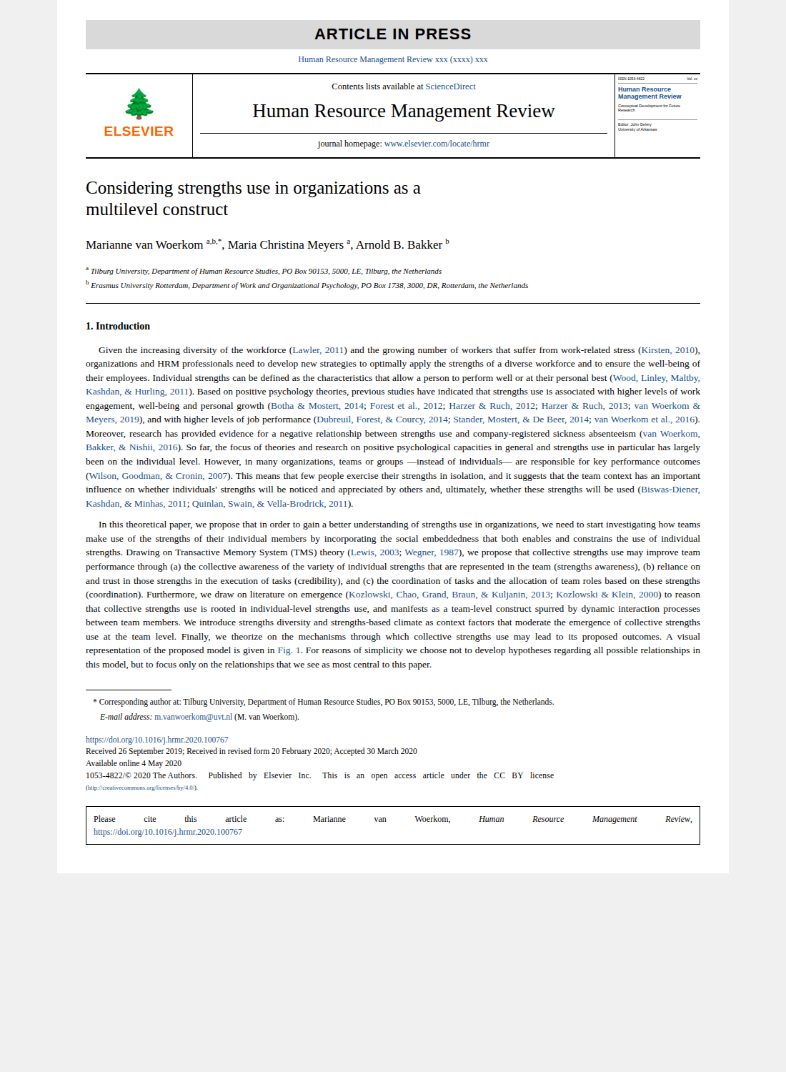ARTICLE IN PRESS
Human Resource Management Review xxx (xxxx) xxx
🌲
ELSEVIER
Contents lists available at ScienceDirect
Human Resource Management Review
journal homepage: www.elsevier.com/locate/hrmr
ISSN 1053-4822 Vol. xx
Human Resource Management Review
Conceptual Development for Future Research
Editor: John Delery
University of Arkansas
Considering strengths use in organizations as a
multilevel construct
Marianne van Woerkom a,b,*, Maria Christina Meyers a, Arnold B. Bakker b
a Tilburg University, Department of Human Resource Studies, PO Box 90153, 5000, LE, Tilburg, the Netherlands
b Erasmus University Rotterdam, Department of Work and Organizational Psychology, PO Box 1738, 3000, DR, Rotterdam, the Netherlands
1. Introduction
Given the increasing diversity of the workforce (Lawler, 2011) and the growing number of workers that suffer from work-related stress (Kirsten, 2010), organizations and HRM professionals need to develop new strategies to optimally apply the strengths of a diverse workforce and to ensure the well-being of their employees. Individual strengths can be defined as the characteristics that allow a person to perform well or at their personal best (Wood, Linley, Maltby, Kashdan, & Hurling, 2011). Based on positive psychology theories, previous studies have indicated that strengths use is associated with higher levels of work engagement, well-being and personal growth (Botha & Mostert, 2014; Forest et al., 2012; Harzer & Ruch, 2012; Harzer & Ruch, 2013; van Woerkom & Meyers, 2019), and with higher levels of job performance (Dubreuil, Forest, & Courcy, 2014; Stander, Mostert, & De Beer, 2014; van Woerkom et al., 2016). Moreover, research has provided evidence for a negative relationship between strengths use and company-registered sickness absenteeism (van Woerkom, Bakker, & Nishii, 2016). So far, the focus of theories and research on positive psychological capacities in general and strengths use in particular has largely been on the individual level. However, in many organizations, teams or groups —instead of individuals— are responsible for key performance outcomes (Wilson, Goodman, & Cronin, 2007). This means that few people exercise their strengths in isolation, and it suggests that the team context has an important influence on whether individuals' strengths will be noticed and appreciated by others and, ultimately, whether these strengths will be used (Biswas-Diener, Kashdan, & Minhas, 2011; Quinlan, Swain, & Vella-Brodrick, 2011).
In this theoretical paper, we propose that in order to gain a better understanding of strengths use in organizations, we need to start investigating how teams make use of the strengths of their individual members by incorporating the social embeddedness that both enables and constrains the use of individual strengths. Drawing on Transactive Memory System (TMS) theory (Lewis, 2003; Wegner, 1987), we propose that collective strengths use may improve team performance through (a) the collective awareness of the variety of individual strengths that are represented in the team (strengths awareness), (b) reliance on and trust in those strengths in the execution of tasks (credibility), and (c) the coordination of tasks and the allocation of team roles based on these strengths (coordination). Furthermore, we draw on literature on emergence (Kozlowski, Chao, Grand, Braun, & Kuljanin, 2013; Kozlowski & Klein, 2000) to reason that collective strengths use is rooted in individual-level strengths use, and manifests as a team-level construct spurred by dynamic interaction processes between team members. We introduce strengths diversity and strengths-based climate as context factors that moderate the emergence of collective strengths use at the team level. Finally, we theorize on the mechanisms through which collective strengths use may lead to its proposed outcomes. A visual representation of the proposed model is given in Fig. 1. For reasons of simplicity we choose not to develop hypotheses regarding all possible relationships in this model, but to focus only on the relationships that we see as most central to this paper.
* Corresponding author at: Tilburg University, Department of Human Resource Studies, PO Box 90153, 5000, LE, Tilburg, the Netherlands.
E-mail address: m.vanwoerkom@uvt.nl (M. van Woerkom).
https://doi.org/10.1016/j.hrmr.2020.100767
Received 26 September 2019; Received in revised form 20 February 2020; Accepted 30 March 2020
Available online 4 May 2020
1053-4822/© 2020 The Authors. Published by Elsevier Inc. This is an open access article under the CC BY license
(http://creativecommons.org/licenses/by/4.0/).
Please cite this article as: Marianne van Woerkom, Human Resource Management Review, https://doi.org/10.1016/j.hrmr.2020.100767